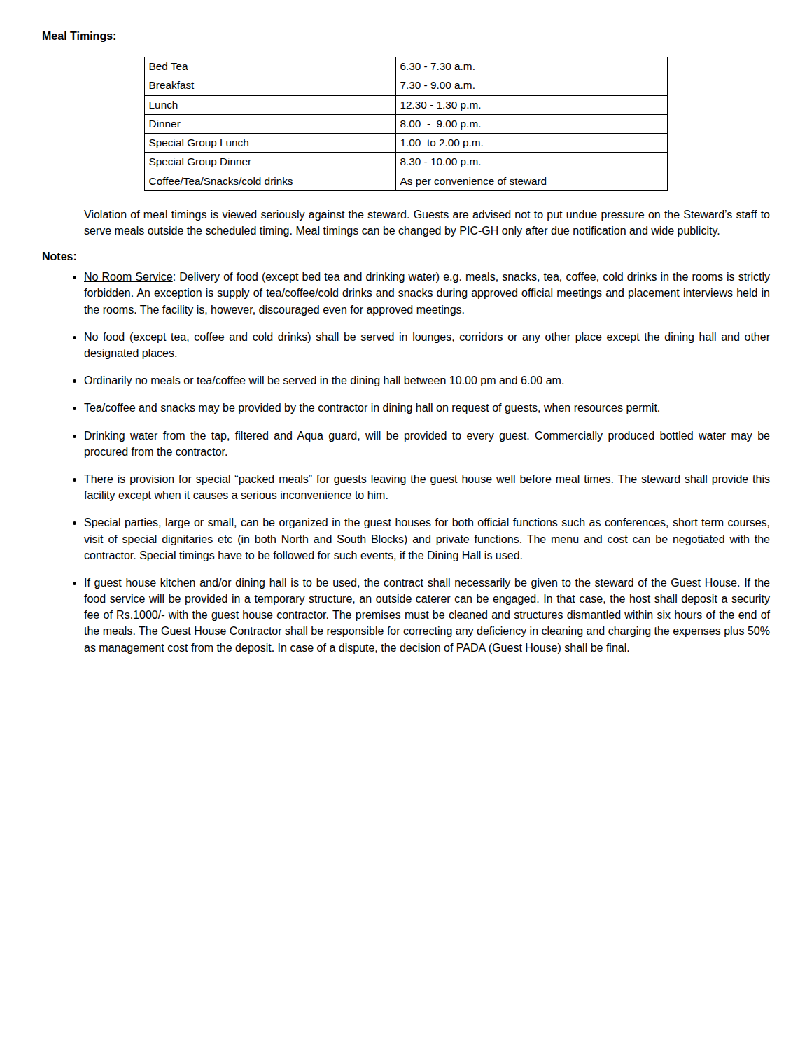Meal Timings:
| Bed Tea | 6.30 - 7.30 a.m. |
| Breakfast | 7.30 - 9.00 a.m. |
| Lunch | 12.30 - 1.30 p.m. |
| Dinner | 8.00 - 9.00 p.m. |
| Special Group Lunch | 1.00 to 2.00 p.m. |
| Special Group Dinner | 8.30 - 10.00 p.m. |
| Coffee/Tea/Snacks/cold drinks | As per convenience of steward |
Violation of meal timings is viewed seriously against the steward. Guests are advised not to put undue pressure on the Steward’s staff to serve meals outside the scheduled timing. Meal timings can be changed by PIC-GH only after due notification and wide publicity.
Notes:
No Room Service: Delivery of food (except bed tea and drinking water) e.g. meals, snacks, tea, coffee, cold drinks in the rooms is strictly forbidden. An exception is supply of tea/coffee/cold drinks and snacks during approved official meetings and placement interviews held in the rooms. The facility is, however, discouraged even for approved meetings.
No food (except tea, coffee and cold drinks) shall be served in lounges, corridors or any other place except the dining hall and other designated places.
Ordinarily no meals or tea/coffee will be served in the dining hall between 10.00 pm and 6.00 am.
Tea/coffee and snacks may be provided by the contractor in dining hall on request of guests, when resources permit.
Drinking water from the tap, filtered and Aqua guard, will be provided to every guest. Commercially produced bottled water may be procured from the contractor.
There is provision for special “packed meals” for guests leaving the guest house well before meal times. The steward shall provide this facility except when it causes a serious inconvenience to him.
Special parties, large or small, can be organized in the guest houses for both official functions such as conferences, short term courses, visit of special dignitaries etc (in both North and South Blocks) and private functions. The menu and cost can be negotiated with the contractor. Special timings have to be followed for such events, if the Dining Hall is used.
If guest house kitchen and/or dining hall is to be used, the contract shall necessarily be given to the steward of the Guest House. If the food service will be provided in a temporary structure, an outside caterer can be engaged. In that case, the host shall deposit a security fee of Rs.1000/- with the guest house contractor. The premises must be cleaned and structures dismantled within six hours of the end of the meals. The Guest House Contractor shall be responsible for correcting any deficiency in cleaning and charging the expenses plus 50% as management cost from the deposit. In case of a dispute, the decision of PADA (Guest House) shall be final.